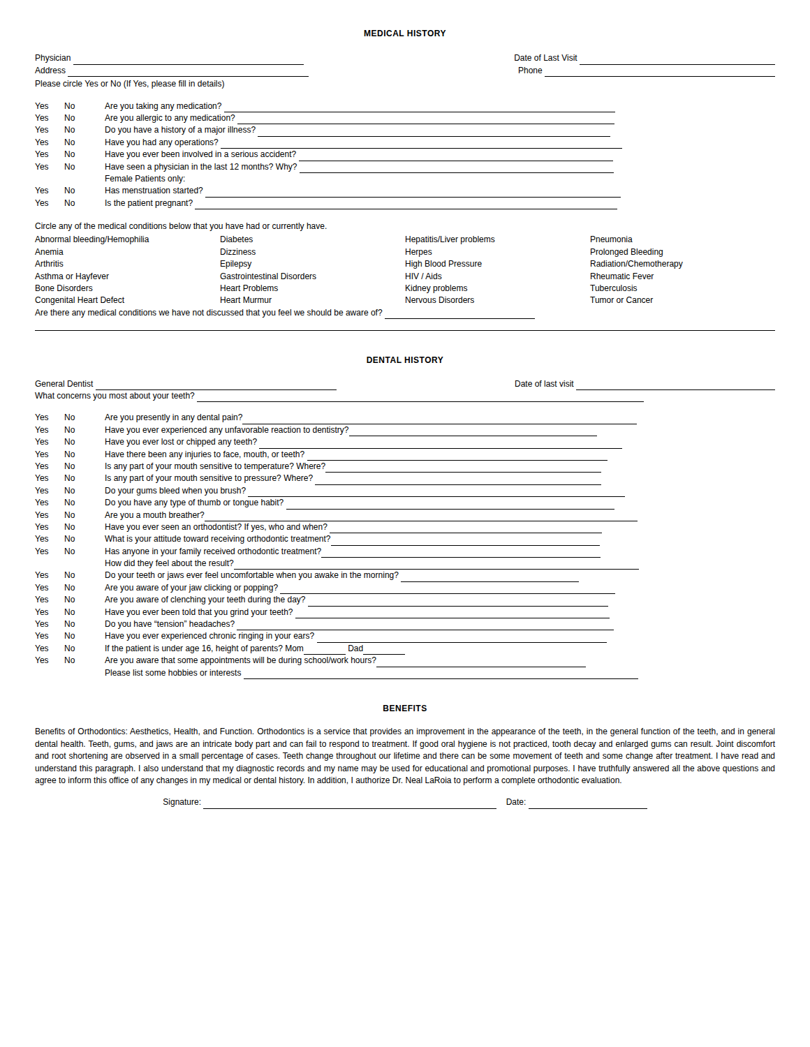MEDICAL HISTORY
Physician
Date of Last Visit
Address
Phone
Please circle Yes or No (If Yes, please fill in details)
| Yes | No | Are you taking any medication? |
| Yes | No | Are you allergic to any medication? |
| Yes | No | Do you have a history of a major illness? |
| Yes | No | Have you had any operations? |
| Yes | No | Have you ever been involved in a serious accident? |
| Yes | No | Have seen a physician in the last 12 months? Why? |
| | | Female Patients only: |
| Yes | No | Has menstruation started? |
| Yes | No | Is the patient pregnant? |
Circle any of the medical conditions below that you have had or currently have.
| Abnormal bleeding/Hemophilia | Diabetes | Hepatitis/Liver problems | Pneumonia |
| Anemia | Dizziness | Herpes | Prolonged Bleeding |
| Arthritis | Epilepsy | High Blood Pressure | Radiation/Chemotherapy |
| Asthma or Hayfever | Gastrointestinal Disorders | HIV / Aids | Rheumatic Fever |
| Bone Disorders | Heart Problems | Kidney problems | Tuberculosis |
| Congenital Heart Defect | Heart Murmur | Nervous Disorders | Tumor or Cancer |
Are there any medical conditions we have not discussed that you feel we should be aware of?
DENTAL HISTORY
General Dentist
Date of last visit
What concerns you most about your teeth?
| Yes | No | Are you presently in any dental pain? |
| Yes | No | Have you ever experienced any unfavorable reaction to dentistry? |
| Yes | No | Have you ever lost or chipped any teeth? |
| Yes | No | Have there been any injuries to face, mouth, or teeth? |
| Yes | No | Is any part of your mouth sensitive to temperature? Where? |
| Yes | No | Is any part of your mouth sensitive to pressure? Where? |
| Yes | No | Do your gums bleed when you brush? |
| Yes | No | Do you have any type of thumb or tongue habit? |
| Yes | No | Are you a mouth breather? |
| Yes | No | Have you ever seen an orthodontist? If yes, who and when? |
| Yes | No | What is your attitude toward receiving orthodontic treatment? |
| Yes | No | Has anyone in your family received orthodontic treatment? |
| | | How did they feel about the result? |
| Yes | No | Do your teeth or jaws ever feel uncomfortable when you awake in the morning? |
| Yes | No | Are you aware of your jaw clicking or popping? |
| Yes | No | Are you aware of clenching your teeth during the day? |
| Yes | No | Have you ever been told that you grind your teeth? |
| Yes | No | Do you have “tension” headaches? |
| Yes | No | Have you ever experienced chronic ringing in your ears? |
| Yes | No | If the patient is under age 16, height of parents? Mom Dad |
| Yes | No | Are you aware that some appointments will be during school/work hours? |
| | | Please list some hobbies or interests |
BENEFITS
Benefits of Orthodontics: Aesthetics, Health, and Function. Orthodontics is a service that provides an improvement in the appearance of the teeth, in the general function of the teeth, and in general dental health. Teeth, gums, and jaws are an intricate body part and can fail to respond to treatment. If good oral hygiene is not practiced, tooth decay and enlarged gums can result. Joint discomfort and root shortening are observed in a small percentage of cases. Teeth change throughout our lifetime and there can be some movement of teeth and some change after treatment. I have read and understand this paragraph. I also understand that my diagnostic records and my name may be used for educational and promotional purposes. I have truthfully answered all the above questions and agree to inform this office of any changes in my medical or dental history. In addition, I authorize Dr. Neal LaRoia to perform a complete orthodontic evaluation.
Signature: Date: